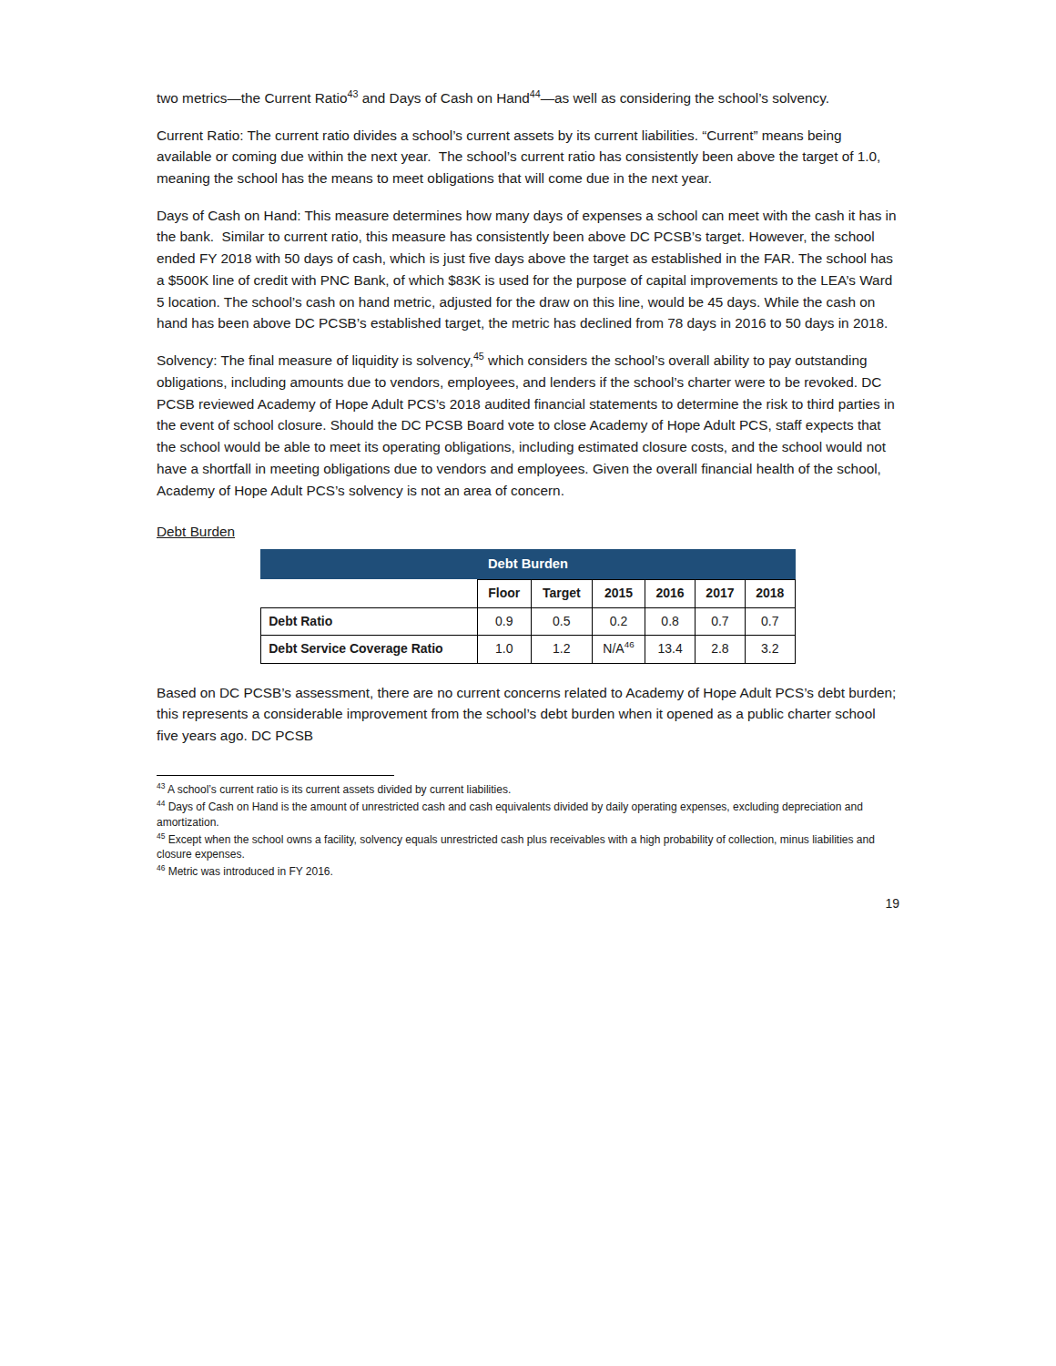two metrics—the Current Ratio43 and Days of Cash on Hand44—as well as considering the school’s solvency.
Current Ratio: The current ratio divides a school’s current assets by its current liabilities. “Current” means being available or coming due within the next year. The school’s current ratio has consistently been above the target of 1.0, meaning the school has the means to meet obligations that will come due in the next year.
Days of Cash on Hand: This measure determines how many days of expenses a school can meet with the cash it has in the bank. Similar to current ratio, this measure has consistently been above DC PCSB’s target. However, the school ended FY 2018 with 50 days of cash, which is just five days above the target as established in the FAR. The school has a $500K line of credit with PNC Bank, of which $83K is used for the purpose of capital improvements to the LEA’s Ward 5 location. The school’s cash on hand metric, adjusted for the draw on this line, would be 45 days. While the cash on hand has been above DC PCSB’s established target, the metric has declined from 78 days in 2016 to 50 days in 2018.
Solvency: The final measure of liquidity is solvency,45 which considers the school’s overall ability to pay outstanding obligations, including amounts due to vendors, employees, and lenders if the school’s charter were to be revoked. DC PCSB reviewed Academy of Hope Adult PCS’s 2018 audited financial statements to determine the risk to third parties in the event of school closure. Should the DC PCSB Board vote to close Academy of Hope Adult PCS, staff expects that the school would be able to meet its operating obligations, including estimated closure costs, and the school would not have a shortfall in meeting obligations due to vendors and employees. Given the overall financial health of the school, Academy of Hope Adult PCS’s solvency is not an area of concern.
Debt Burden
Debt Burden
| | Floor | Target | 2015 | 2016 | 2017 | 2018 |
| --- | --- | --- | --- | --- | --- | --- |
| Debt Ratio | 0.9 | 0.5 | 0.2 | 0.8 | 0.7 | 0.7 |
| Debt Service Coverage Ratio | 1.0 | 1.2 | N/A 46 | 13.4 | 2.8 | 3.2 |
Based on DC PCSB’s assessment, there are no current concerns related to Academy of Hope Adult PCS’s debt burden; this represents a considerable improvement from the school’s debt burden when it opened as a public charter school five years ago. DC PCSB
43 A school’s current ratio is its current assets divided by current liabilities.
44 Days of Cash on Hand is the amount of unrestricted cash and cash equivalents divided by daily operating expenses, excluding depreciation and amortization.
45 Except when the school owns a facility, solvency equals unrestricted cash plus receivables with a high probability of collection, minus liabilities and closure expenses.
46 Metric was introduced in FY 2016.
19